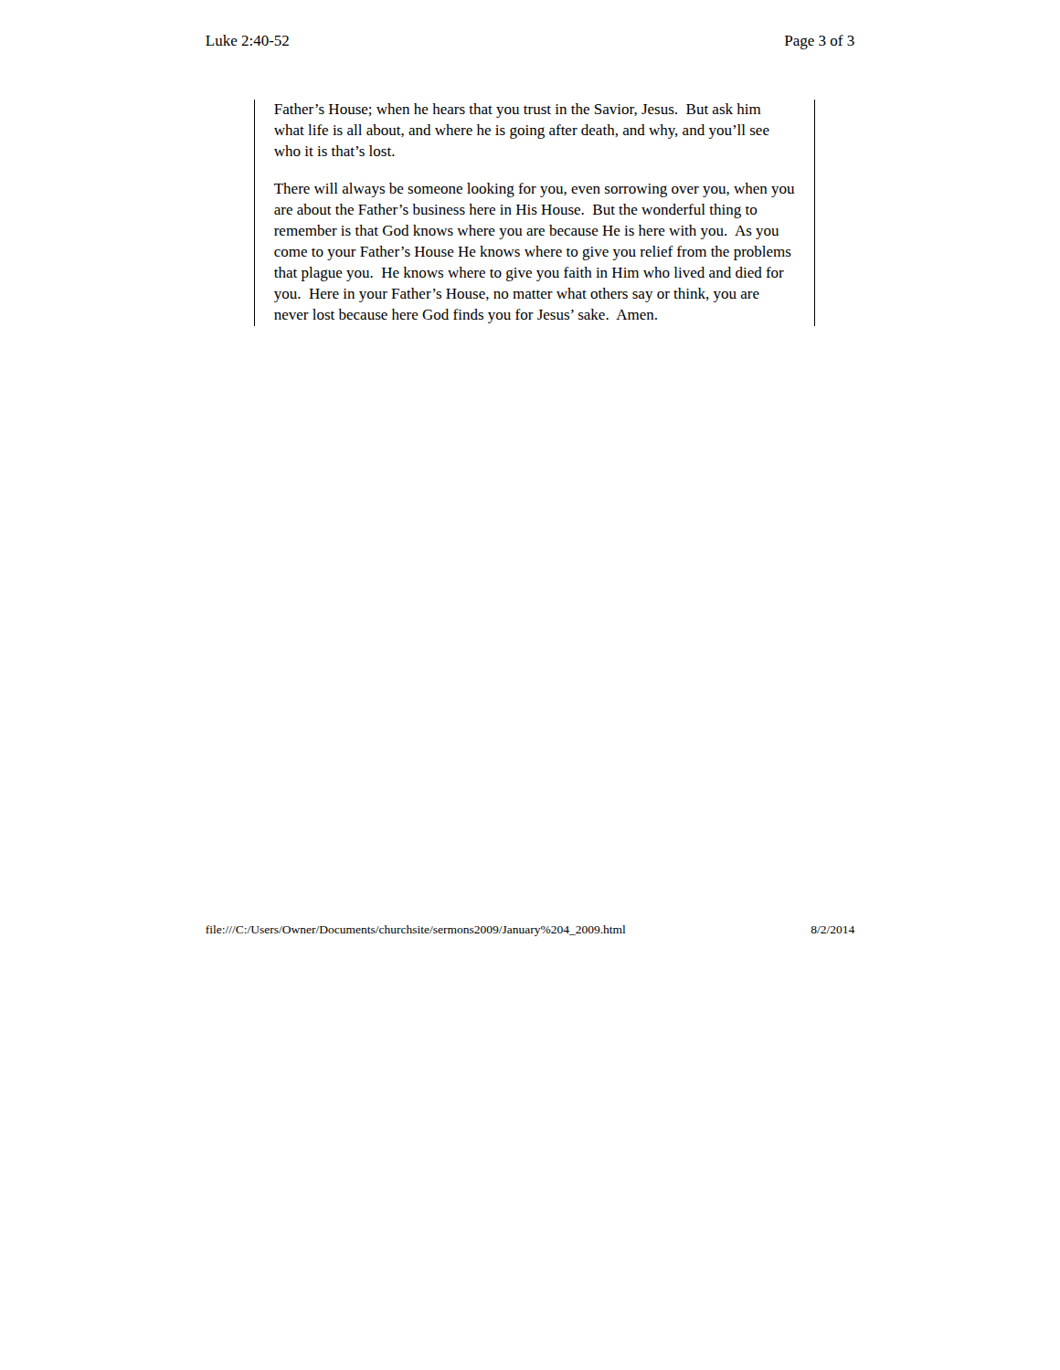Luke 2:40-52 Page 3 of 3
Father’s House; when he hears that you trust in the Savior, Jesus. But ask him what life is all about, and where he is going after death, and why, and you’ll see who it is that’s lost.
There will always be someone looking for you, even sorrowing over you, when you are about the Father’s business here in His House. But the wonderful thing to remember is that God knows where you are because He is here with you. As you come to your Father’s House He knows where to give you relief from the problems that plague you. He knows where to give you faith in Him who lived and died for you. Here in your Father’s House, no matter what others say or think, you are never lost because here God finds you for Jesus’ sake. Amen.
file:///C:/Users/Owner/Documents/churchsite/sermons2009/January%204_2009.html 8/2/2014